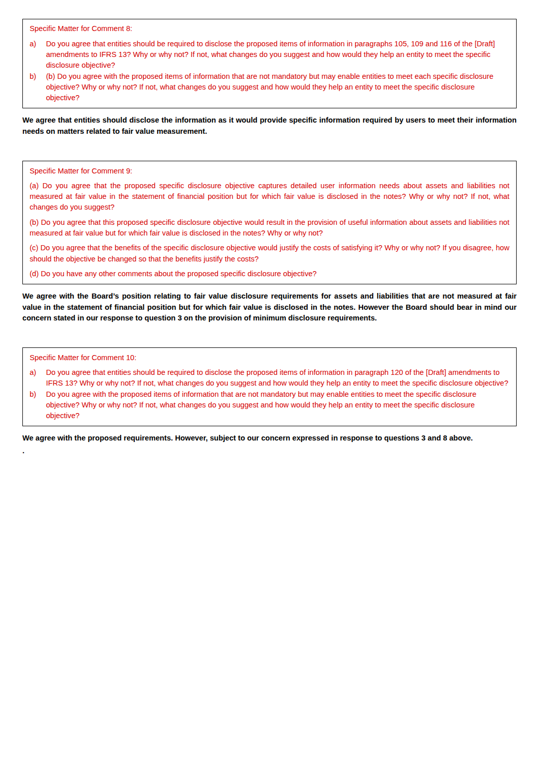Specific Matter for Comment 8:
a) Do you agree that entities should be required to disclose the proposed items of information in paragraphs 105, 109 and 116 of the [Draft] amendments to IFRS 13? Why or why not? If not, what changes do you suggest and how would they help an entity to meet the specific disclosure objective?
b) (b) Do you agree with the proposed items of information that are not mandatory but may enable entities to meet each specific disclosure objective? Why or why not? If not, what changes do you suggest and how would they help an entity to meet the specific disclosure objective?
We agree that entities should disclose the information as it would provide specific information required by users to meet their information needs on matters related to fair value measurement.
Specific Matter for Comment 9:
(a) Do you agree that the proposed specific disclosure objective captures detailed user information needs about assets and liabilities not measured at fair value in the statement of financial position but for which fair value is disclosed in the notes? Why or why not? If not, what changes do you suggest?
(b) Do you agree that this proposed specific disclosure objective would result in the provision of useful information about assets and liabilities not measured at fair value but for which fair value is disclosed in the notes? Why or why not?
(c) Do you agree that the benefits of the specific disclosure objective would justify the costs of satisfying it? Why or why not? If you disagree, how should the objective be changed so that the benefits justify the costs?
(d) Do you have any other comments about the proposed specific disclosure objective?
We agree with the Board’s position relating to fair value disclosure requirements for assets and liabilities that are not measured at fair value in the statement of financial position but for which fair value is disclosed in the notes. However the Board should bear in mind our concern stated in our response to question 3 on the provision of minimum disclosure requirements.
Specific Matter for Comment 10:
a) Do you agree that entities should be required to disclose the proposed items of information in paragraph 120 of the [Draft] amendments to IFRS 13? Why or why not? If not, what changes do you suggest and how would they help an entity to meet the specific disclosure objective?
b) Do you agree with the proposed items of information that are not mandatory but may enable entities to meet the specific disclosure objective? Why or why not? If not, what changes do you suggest and how would they help an entity to meet the specific disclosure objective?
We agree with the proposed requirements. However, subject to our concern expressed in response to questions 3 and 8 above.
.